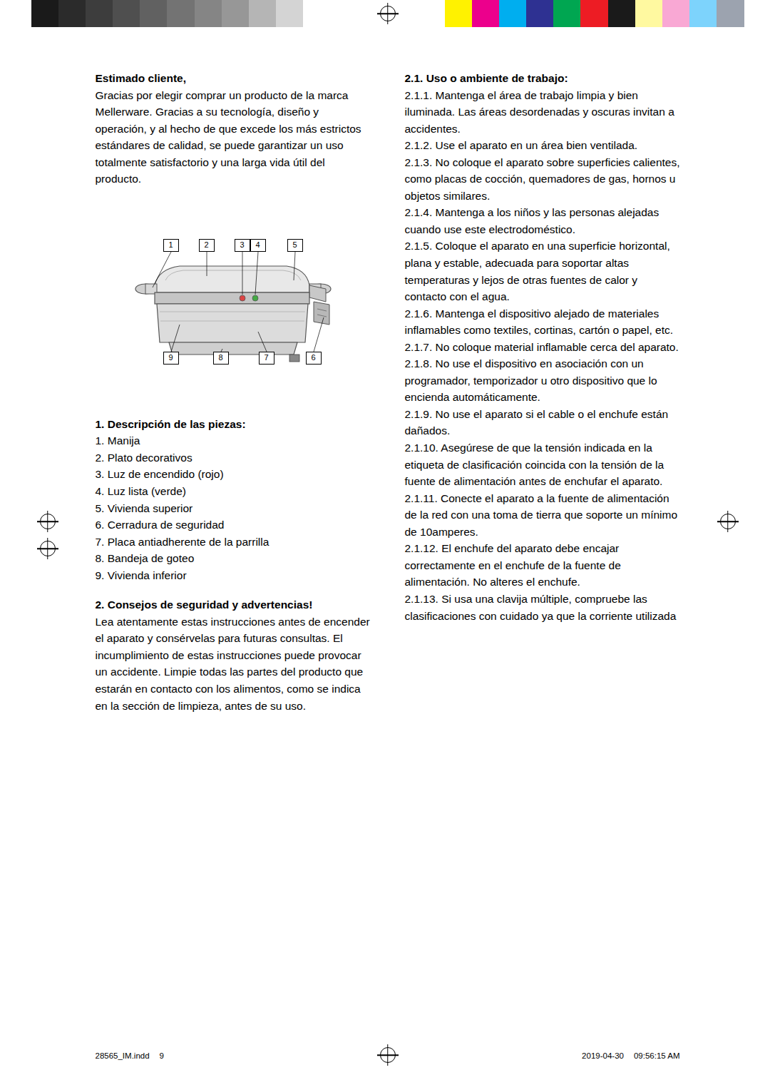Estimado cliente,
Gracias por elegir comprar un producto de la marca Mellerware. Gracias a su tecnología, diseño y operación, y al hecho de que excede los más estrictos estándares de calidad, se puede garantizar un uso totalmente satisfactorio y una larga vida útil del producto.
1
2
3
4
5
6
7
8
9
1. Descripción de las piezas:
1. Manija
2. Plato decorativos
3. Luz de encendido (rojo)
4. Luz lista (verde)
5. Vivienda superior
6. Cerradura de seguridad
7. Placa antiadherente de la parrilla
8. Bandeja de goteo
9. Vivienda inferior
2. Consejos de seguridad y advertencias!
Lea atentamente estas instrucciones antes de encender el aparato y consérvelas para futuras consultas. El incumplimiento de estas instrucciones puede provocar un accidente. Limpie todas las partes del producto que estarán en contacto con los alimentos, como se indica en la sección de limpieza, antes de su uso.
2.1. Uso o ambiente de trabajo:
2.1.1. Mantenga el área de trabajo limpia y bien iluminada. Las áreas desordenadas y oscuras invitan a accidentes.
2.1.2. Use el aparato en un área bien ventilada.
2.1.3. No coloque el aparato sobre superficies calientes, como placas de cocción, quemadores de gas, hornos u objetos similares.
2.1.4. Mantenga a los niños y las personas alejadas cuando use este electrodoméstico.
2.1.5. Coloque el aparato en una superficie horizontal, plana y estable, adecuada para soportar altas temperaturas y lejos de otras fuentes de calor y contacto con el agua.
2.1.6. Mantenga el dispositivo alejado de materiales inflamables como textiles, cortinas, cartón o papel, etc.
2.1.7. No coloque material inflamable cerca del aparato.
2.1.8. No use el dispositivo en asociación con un programador, temporizador u otro dispositivo que lo encienda automáticamente.
2.1.9. No use el aparato si el cable o el enchufe están dañados.
2.1.10. Asegúrese de que la tensión indicada en la etiqueta de clasificación coincida con la tensión de la fuente de alimentación antes de enchufar el aparato.
2.1.11. Conecte el aparato a la fuente de alimentación de la red con una toma de tierra que soporte un mínimo de 10amperes.
2.1.12. El enchufe del aparato debe encajar correctamente en el enchufe de la fuente de alimentación. No alteres el enchufe.
2.1.13. Si usa una clavija múltiple, compruebe las clasificaciones con cuidado ya que la corriente utilizada
28565_IM.indd 9
2019-04-30 09:56:15 AM